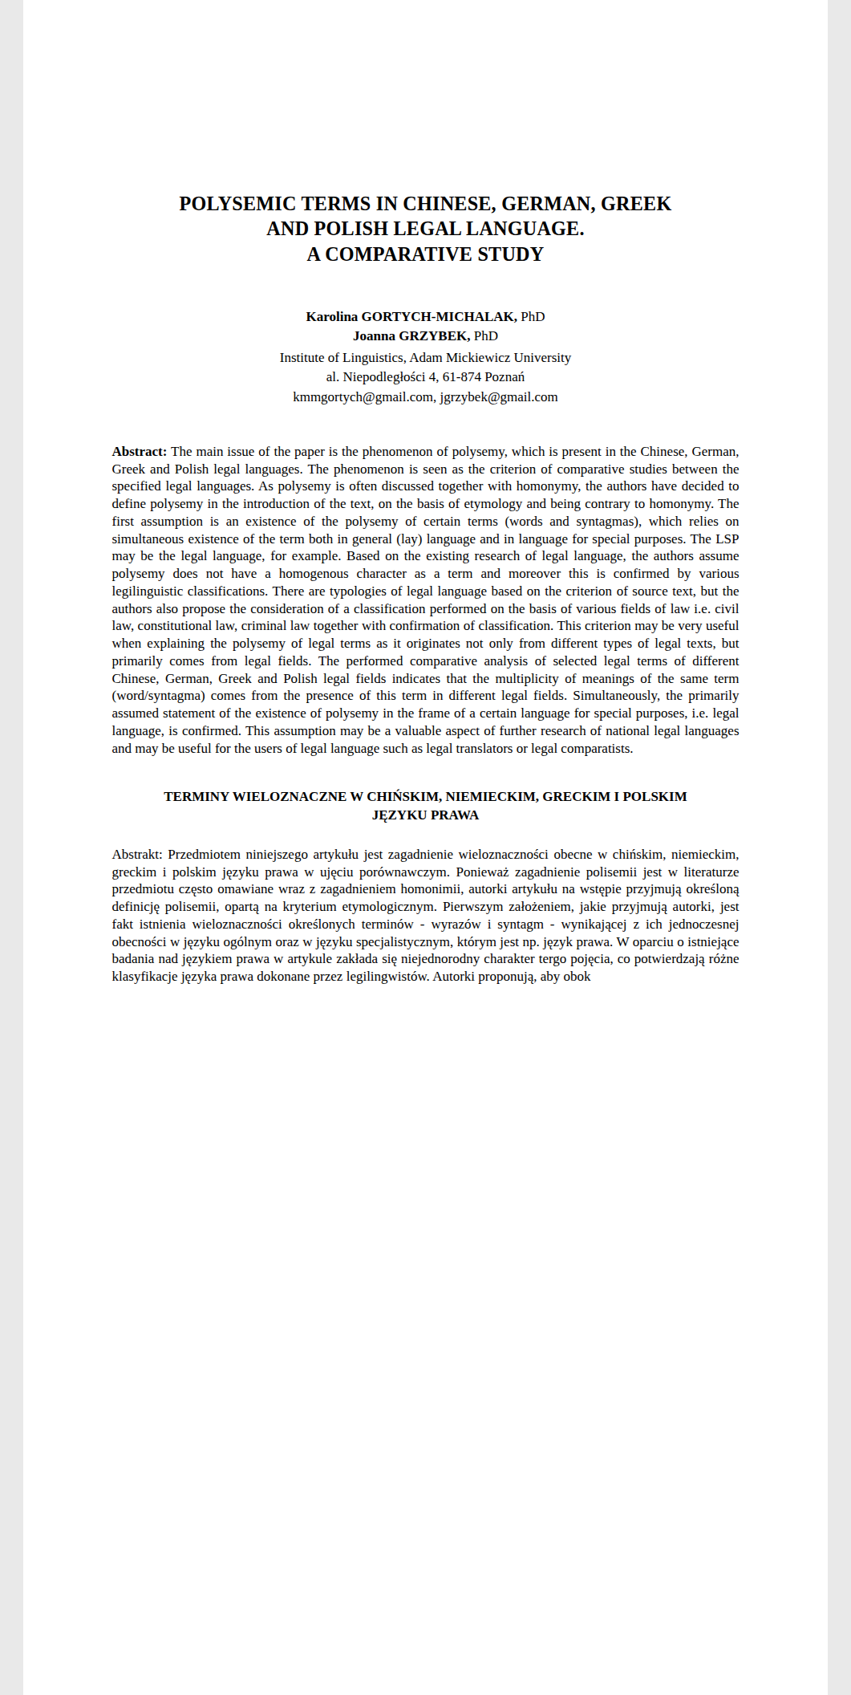POLYSEMIC TERMS IN CHINESE, GERMAN, GREEK
AND POLISH LEGAL LANGUAGE.
A COMPARATIVE STUDY
Karolina GORTYCH-MICHALAK, PhD
Joanna GRZYBEK, PhD
Institute of Linguistics, Adam Mickiewicz University
al. Niepodległości 4, 61-874 Poznań
kmmgortych@gmail.com, jgrzybek@gmail.com
Abstract: The main issue of the paper is the phenomenon of polysemy, which is present in the Chinese, German, Greek and Polish legal languages. The phenomenon is seen as the criterion of comparative studies between the specified legal languages. As polysemy is often discussed together with homonymy, the authors have decided to define polysemy in the introduction of the text, on the basis of etymology and being contrary to homonymy. The first assumption is an existence of the polysemy of certain terms (words and syntagmas), which relies on simultaneous existence of the term both in general (lay) language and in language for special purposes. The LSP may be the legal language, for example. Based on the existing research of legal language, the authors assume polysemy does not have a homogenous character as a term and moreover this is confirmed by various legilinguistic classifications. There are typologies of legal language based on the criterion of source text, but the authors also propose the consideration of a classification performed on the basis of various fields of law i.e. civil law, constitutional law, criminal law together with confirmation of classification. This criterion may be very useful when explaining the polysemy of legal terms as it originates not only from different types of legal texts, but primarily comes from legal fields. The performed comparative analysis of selected legal terms of different Chinese, German, Greek and Polish legal fields indicates that the multiplicity of meanings of the same term (word/syntagma) comes from the presence of this term in different legal fields. Simultaneously, the primarily assumed statement of the existence of polysemy in the frame of a certain language for special purposes, i.e. legal language, is confirmed. This assumption may be a valuable aspect of further research of national legal languages and may be useful for the users of legal language such as legal translators or legal comparatists.
Terminy wieloznaczne w chińskim, niemieckim, greckim i polskim
języku prawa
Abstrakt: Przedmiotem niniejszego artykułu jest zagadnienie wieloznaczności obecne w chińskim, niemieckim, greckim i polskim języku prawa w ujęciu porównawczym. Ponieważ zagadnienie polisemii jest w literaturze przedmiotu często omawiane wraz z zagadnieniem homonimii, autorki artykułu na wstępie przyjmują określoną definicję polisemii, opartą na kryterium etymologicznym. Pierwszym założeniem, jakie przyjmują autorki, jest fakt istnienia wieloznaczności określonych terminów - wyrazów i syntagm - wynikającej z ich jednoczesnej obecności w języku ogólnym oraz w języku specjalistycznym, którym jest np. język prawa. W oparciu o istniejące badania nad językiem prawa w artykule zakłada się niejednorodny charakter tergo pojęcia, co potwierdzają różne klasyfikacje języka prawa dokonane przez legilingwistów. Autorki proponują, aby obok
19